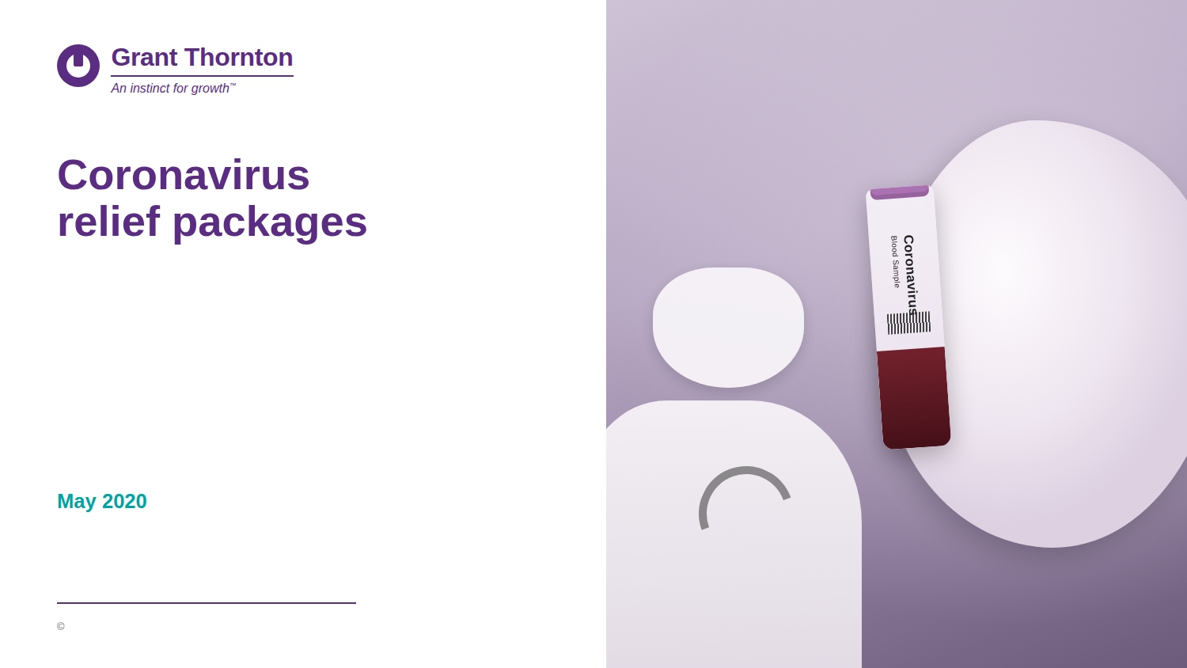Grant Thornton
An instinct for growth™
Coronavirus relief packages
May 2020
©
CoronavirusBlood Sample